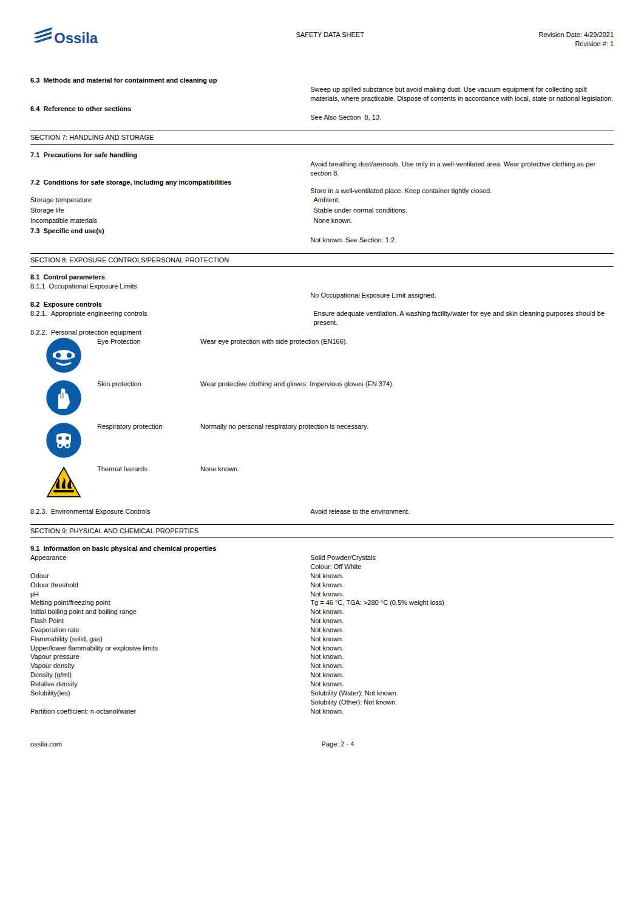Ossila
SAFETY DATA SHEET
Revision Date: 4/29/2021
Revision #: 1
6.3 Methods and material for containment and cleaning up
Sweep up spilled substance but avoid making dust. Use vacuum equipment for collecting spilt materials, where practicable. Dispose of contents in accordance with local, state or national legislation.
6.4 Reference to other sections
See Also Section 8, 13.
SECTION 7: HANDLING AND STORAGE
7.1 Precautions for safe handling
Avoid breathing dust/aerosols. Use only in a well-ventilated area. Wear protective clothing as per section 8.
7.2 Conditions for safe storage, including any incompatibilities
Store in a well-ventilated place. Keep container tightly closed.
Storage temperature
Ambient.
Storage life
Stable under normal conditions.
Incompatible materials
None known.
7.3 Specific end use(s)
Not known. See Section: 1.2.
SECTION 8: EXPOSURE CONTROLS/PERSONAL PROTECTION
8.1 Control parameters
8.1.1 Occupational Exposure Limits
No Occupational Exposure Limit assigned.
8.2 Exposure controls
8.2.1. Appropriate engineering controls
Ensure adequate ventilation. A washing facility/water for eye and skin cleaning purposes should be present.
8.2.2. Personal protection equipment
Eye Protection
Wear eye protection with side protection (EN166).
Skin protection
Wear protective clothing and gloves: Impervious gloves (EN 374).
Respiratory protection
Normally no personal respiratory protection is necessary.
Thermal hazards
None known.
8.2.3. Environmental Exposure Controls
Avoid release to the environment.
SECTION 9: PHYSICAL AND CHEMICAL PROPERTIES
9.1 Information on basic physical and chemical properties
| Appearance | Solid Powder/Crystals |
| | Colour: Off White |
| Odour | Not known. |
| Odour threshold | Not known. |
| pH | Not known. |
| Melting point/freezing point | Tg = 46 °C, TGA: >280 °C (0.5% weight loss) |
| Initial boiling point and boiling range | Not known. |
| Flash Point | Not known. |
| Evaporation rate | Not known. |
| Flammability (solid, gas) | Not known. |
| Upper/lower flammability or explosive limits | Not known. |
| Vapour pressure | Not known. |
| Vapour density | Not known. |
| Density (g/ml) | Not known. |
| Relative density | Not known. |
| Solubility(ies) | Solubility (Water): Not known. |
| | Solubility (Other): Not known. |
| Partition coefficient: n-octanol/water | Not known. |
ossila.com
Page: 2 - 4